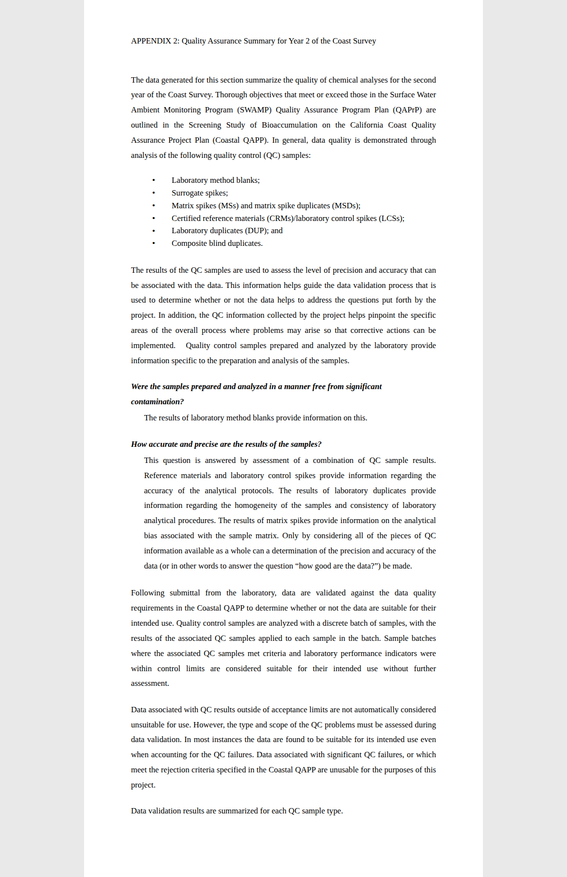APPENDIX 2: Quality Assurance Summary for Year 2 of the Coast Survey
The data generated for this section summarize the quality of chemical analyses for the second year of the Coast Survey. Thorough objectives that meet or exceed those in the Surface Water Ambient Monitoring Program (SWAMP) Quality Assurance Program Plan (QAPrP) are outlined in the Screening Study of Bioaccumulation on the California Coast Quality Assurance Project Plan (Coastal QAPP). In general, data quality is demonstrated through analysis of the following quality control (QC) samples:
Laboratory method blanks;
Surrogate spikes;
Matrix spikes (MSs) and matrix spike duplicates (MSDs);
Certified reference materials (CRMs)/laboratory control spikes (LCSs);
Laboratory duplicates (DUP); and
Composite blind duplicates.
The results of the QC samples are used to assess the level of precision and accuracy that can be associated with the data. This information helps guide the data validation process that is used to determine whether or not the data helps to address the questions put forth by the project. In addition, the QC information collected by the project helps pinpoint the specific areas of the overall process where problems may arise so that corrective actions can be implemented. Quality control samples prepared and analyzed by the laboratory provide information specific to the preparation and analysis of the samples.
Were the samples prepared and analyzed in a manner free from significant contamination?
The results of laboratory method blanks provide information on this.
How accurate and precise are the results of the samples?
This question is answered by assessment of a combination of QC sample results. Reference materials and laboratory control spikes provide information regarding the accuracy of the analytical protocols. The results of laboratory duplicates provide information regarding the homogeneity of the samples and consistency of laboratory analytical procedures. The results of matrix spikes provide information on the analytical bias associated with the sample matrix. Only by considering all of the pieces of QC information available as a whole can a determination of the precision and accuracy of the data (or in other words to answer the question “how good are the data?”) be made.
Following submittal from the laboratory, data are validated against the data quality requirements in the Coastal QAPP to determine whether or not the data are suitable for their intended use. Quality control samples are analyzed with a discrete batch of samples, with the results of the associated QC samples applied to each sample in the batch. Sample batches where the associated QC samples met criteria and laboratory performance indicators were within control limits are considered suitable for their intended use without further assessment.
Data associated with QC results outside of acceptance limits are not automatically considered unsuitable for use. However, the type and scope of the QC problems must be assessed during data validation. In most instances the data are found to be suitable for its intended use even when accounting for the QC failures. Data associated with significant QC failures, or which meet the rejection criteria specified in the Coastal QAPP are unusable for the purposes of this project.
Data validation results are summarized for each QC sample type.